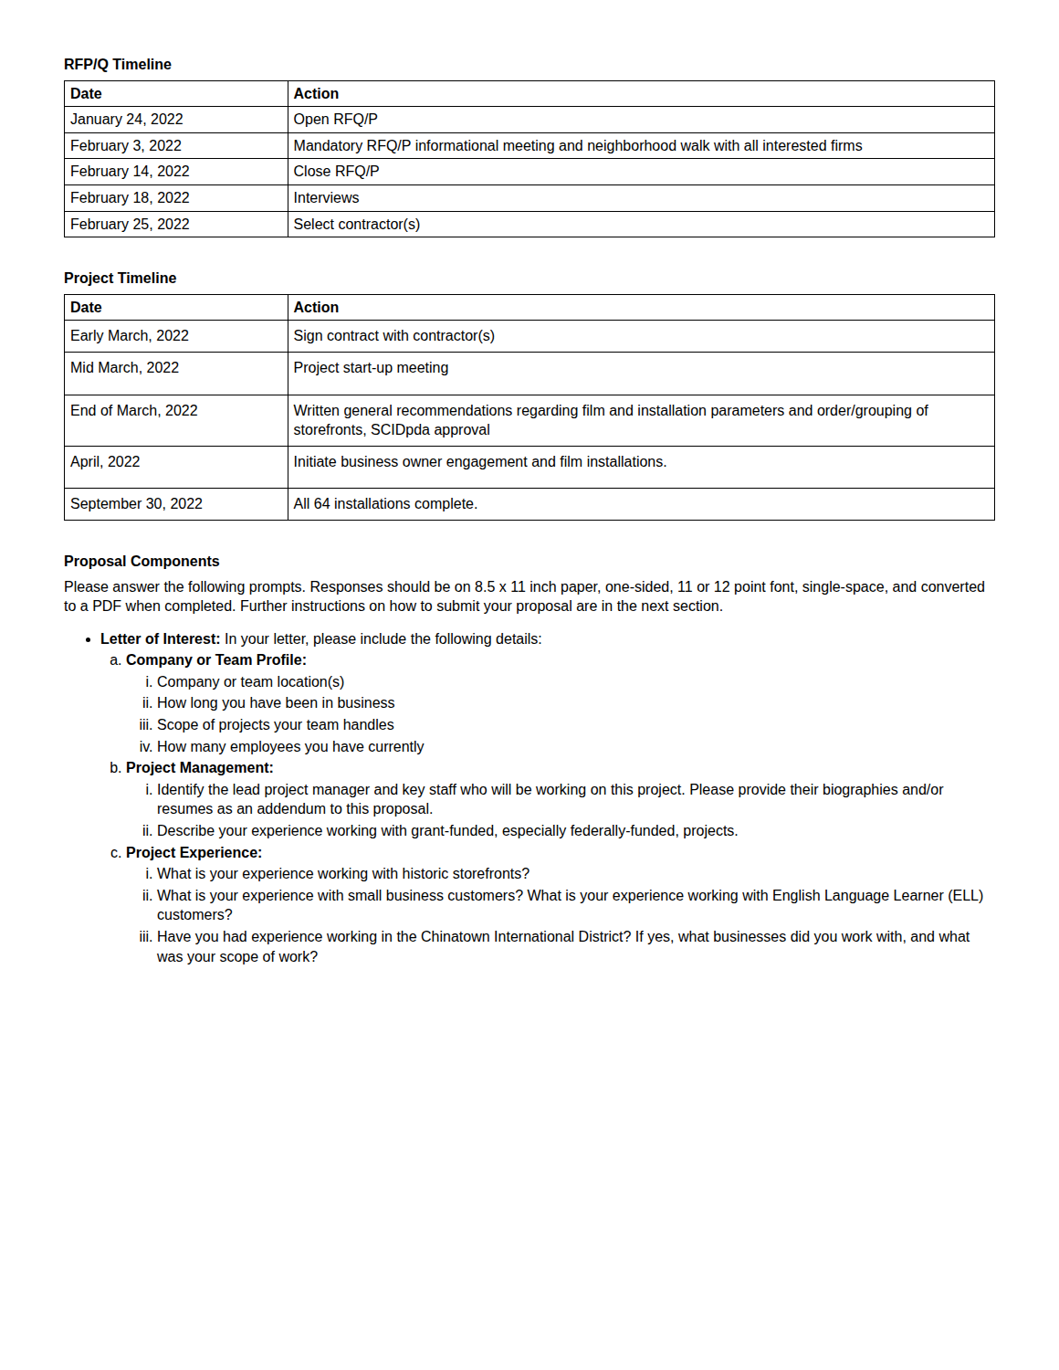RFP/Q Timeline
| Date | Action |
| --- | --- |
| January 24, 2022 | Open RFQ/P |
| February 3, 2022 | Mandatory RFQ/P informational meeting and neighborhood walk with all interested firms |
| February 14, 2022 | Close RFQ/P |
| February 18, 2022 | Interviews |
| February 25, 2022 | Select contractor(s) |
Project Timeline
| Date | Action |
| --- | --- |
| Early March, 2022 | Sign contract with contractor(s) |
| Mid March, 2022 | Project start-up meeting |
| End of March, 2022 | Written general recommendations regarding film and installation parameters and order/grouping of storefronts, SCIDpda approval |
| April, 2022 | Initiate business owner engagement and film installations. |
| September 30, 2022 | All 64 installations complete. |
Proposal Components
Please answer the following prompts. Responses should be on 8.5 x 11 inch paper, one-sided, 11 or 12 point font, single-space, and converted to a PDF when completed. Further instructions on how to submit your proposal are in the next section.
Letter of Interest: In your letter, please include the following details:
Company or Team Profile:
Company or team location(s)
How long you have been in business
Scope of projects your team handles
How many employees you have currently
Project Management:
Identify the lead project manager and key staff who will be working on this project. Please provide their biographies and/or resumes as an addendum to this proposal.
Describe your experience working with grant-funded, especially federally-funded, projects.
Project Experience:
What is your experience working with historic storefronts?
What is your experience with small business customers? What is your experience working with English Language Learner (ELL) customers?
Have you had experience working in the Chinatown International District? If yes, what businesses did you work with, and what was your scope of work?